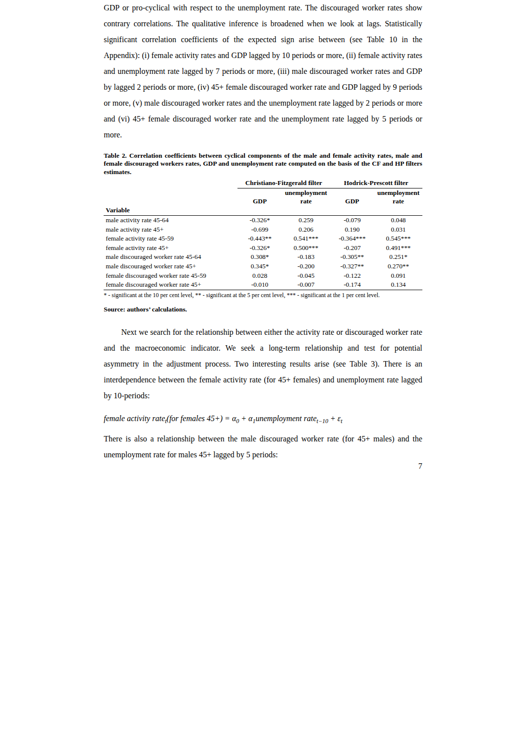GDP or pro-cyclical with respect to the unemployment rate. The discouraged worker rates show contrary correlations. The qualitative inference is broadened when we look at lags. Statistically significant correlation coefficients of the expected sign arise between (see Table 10 in the Appendix): (i) female activity rates and GDP lagged by 10 periods or more, (ii) female activity rates and unemployment rate lagged by 7 periods or more, (iii) male discouraged worker rates and GDP by lagged 2 periods or more, (iv) 45+ female discouraged worker rate and GDP lagged by 9 periods or more, (v) male discouraged worker rates and the unemployment rate lagged by 2 periods or more and (vi) 45+ female discouraged worker rate and the unemployment rate lagged by 5 periods or more.
Table 2. Correlation coefficients between cyclical components of the male and female activity rates, male and female discouraged workers rates, GDP and unemployment rate computed on the basis of the CF and HP filters estimates.
| | Christiano-Fitzgerald filter | Hodrick-Prescott filter |
| --- | --- | --- |
| | GDP | unemployment rate | GDP | unemployment rate |
| Variable | | | | |
| male activity rate 45-64 | -0.326* | 0.259 | -0.079 | 0.048 |
| male activity rate 45+ | -0.699 | 0.206 | 0.190 | 0.031 |
| female activity rate 45-59 | -0.443** | 0.541*** | -0.364*** | 0.545*** |
| female activity rate 45+ | -0.326* | 0.500*** | -0.207 | 0.491*** |
| male discouraged worker rate 45-64 | 0.308* | -0.183 | -0.305** | 0.251* |
| male discouraged worker rate 45+ | 0.345* | -0.200 | -0.327** | 0.270** |
| female discouraged worker rate 45-59 | 0.028 | -0.045 | -0.122 | 0.091 |
| female discouraged worker rate 45+ | -0.010 | -0.007 | -0.174 | 0.134 |
* - significant at the 10 per cent level, ** - significant at the 5 per cent level, *** - significant at the 1 per cent level.
Source: authors’ calculations.
Next we search for the relationship between either the activity rate or discouraged worker rate and the macroeconomic indicator. We seek a long-term relationship and test for potential asymmetry in the adjustment process. Two interesting results arise (see Table 3). There is an interdependence between the female activity rate (for 45+ females) and unemployment rate lagged by 10-periods:
female activity ratet(for females 45+) = α0 + α1unemployment ratet−10 + εt
There is also a relationship between the male discouraged worker rate (for 45+ males) and the unemployment rate for males 45+ lagged by 5 periods:
7